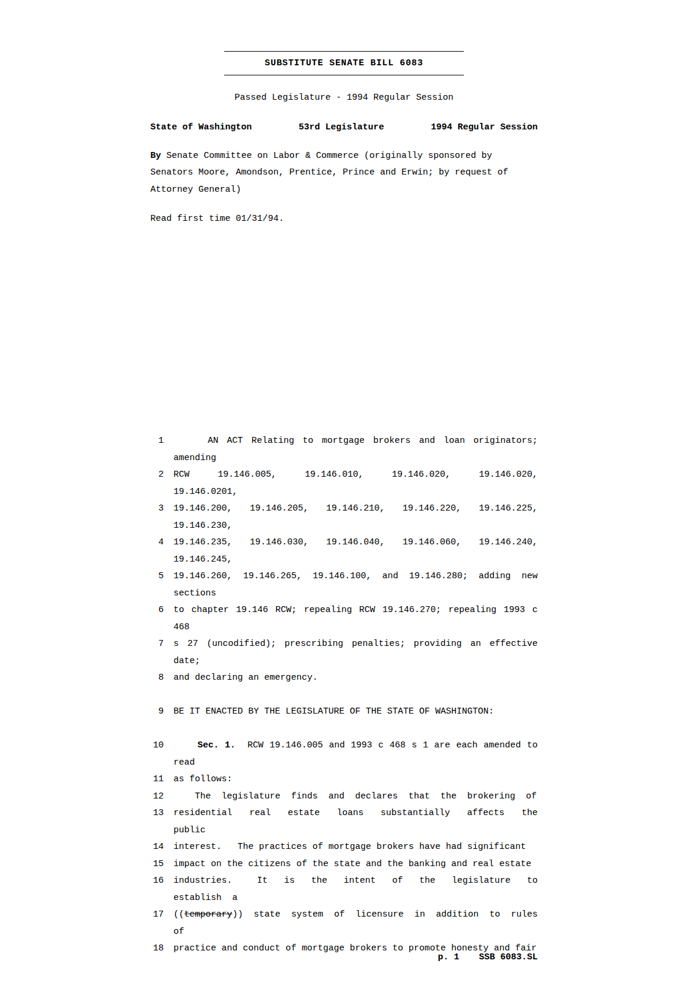SUBSTITUTE SENATE BILL 6083
Passed Legislature - 1994 Regular Session
State of Washington 53rd Legislature 1994 Regular Session
By Senate Committee on Labor & Commerce (originally sponsored by Senators Moore, Amondson, Prentice, Prince and Erwin; by request of Attorney General)
Read first time 01/31/94.
1 AN ACT Relating to mortgage brokers and loan originators; amending
2 RCW 19.146.005, 19.146.010, 19.146.020, 19.146.020, 19.146.0201,
319.146.200, 19.146.205, 19.146.210, 19.146.220, 19.146.225, 19.146.230,
419.146.235, 19.146.030, 19.146.040, 19.146.060, 19.146.240, 19.146.245,
519.146.260, 19.146.265, 19.146.100, and 19.146.280; adding new sections
6 to chapter 19.146 RCW; repealing RCW 19.146.270; repealing 1993 c 468
7 s 27 (uncodified); prescribing penalties; providing an effective date;
8 and declaring an emergency.
9 BE IT ENACTED BY THE LEGISLATURE OF THE STATE OF WASHINGTON:
10 Sec. 1. RCW 19.146.005 and 1993 c 468 s 1 are each amended to read
11 as follows:
12 The legislature finds and declares that the brokering of
13 residential real estate loans substantially affects the public
14 interest. The practices of mortgage brokers have had significant
15 impact on the citizens of the state and the banking and real estate
16 industries. It is the intent of the legislature to establish a
17((temporary)) state system of licensure in addition to rules of
18 practice and conduct of mortgage brokers to promote honesty and fair
p. 1 SSB 6083.SL